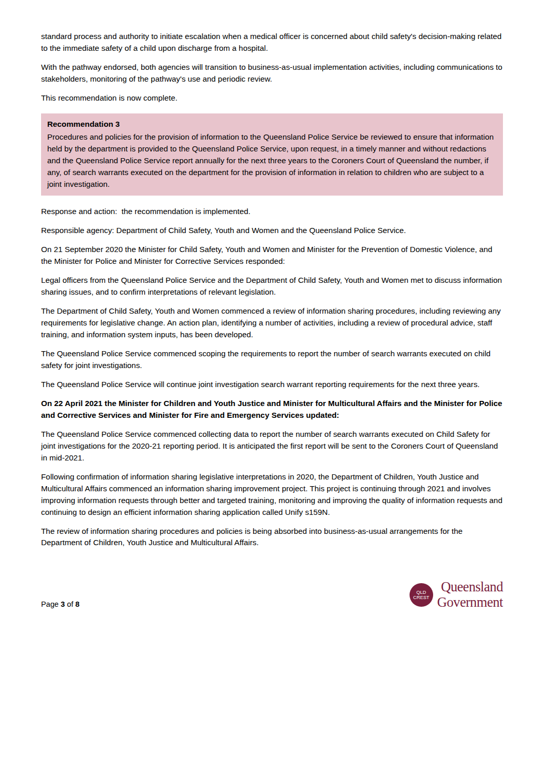standard process and authority to initiate escalation when a medical officer is concerned about child safety's decision-making related to the immediate safety of a child upon discharge from a hospital.
With the pathway endorsed, both agencies will transition to business-as-usual implementation activities, including communications to stakeholders, monitoring of the pathway's use and periodic review.
This recommendation is now complete.
Recommendation 3
Procedures and policies for the provision of information to the Queensland Police Service be reviewed to ensure that information held by the department is provided to the Queensland Police Service, upon request, in a timely manner and without redactions and the Queensland Police Service report annually for the next three years to the Coroners Court of Queensland the number, if any, of search warrants executed on the department for the provision of information in relation to children who are subject to a joint investigation.
Response and action: the recommendation is implemented.
Responsible agency: Department of Child Safety, Youth and Women and the Queensland Police Service.
On 21 September 2020 the Minister for Child Safety, Youth and Women and Minister for the Prevention of Domestic Violence, and the Minister for Police and Minister for Corrective Services responded:
Legal officers from the Queensland Police Service and the Department of Child Safety, Youth and Women met to discuss information sharing issues, and to confirm interpretations of relevant legislation.
The Department of Child Safety, Youth and Women commenced a review of information sharing procedures, including reviewing any requirements for legislative change. An action plan, identifying a number of activities, including a review of procedural advice, staff training, and information system inputs, has been developed.
The Queensland Police Service commenced scoping the requirements to report the number of search warrants executed on child safety for joint investigations.
The Queensland Police Service will continue joint investigation search warrant reporting requirements for the next three years.
On 22 April 2021 the Minister for Children and Youth Justice and Minister for Multicultural Affairs and the Minister for Police and Corrective Services and Minister for Fire and Emergency Services updated:
The Queensland Police Service commenced collecting data to report the number of search warrants executed on Child Safety for joint investigations for the 2020-21 reporting period. It is anticipated the first report will be sent to the Coroners Court of Queensland in mid-2021.
Following confirmation of information sharing legislative interpretations in 2020, the Department of Children, Youth Justice and Multicultural Affairs commenced an information sharing improvement project. This project is continuing through 2021 and involves improving information requests through better and targeted training, monitoring and improving the quality of information requests and continuing to design an efficient information sharing application called Unify s159N.
The review of information sharing procedures and policies is being absorbed into business-as-usual arrangements for the Department of Children, Youth Justice and Multicultural Affairs.
Page 3 of 8
QLD
CREST
Queensland
Government